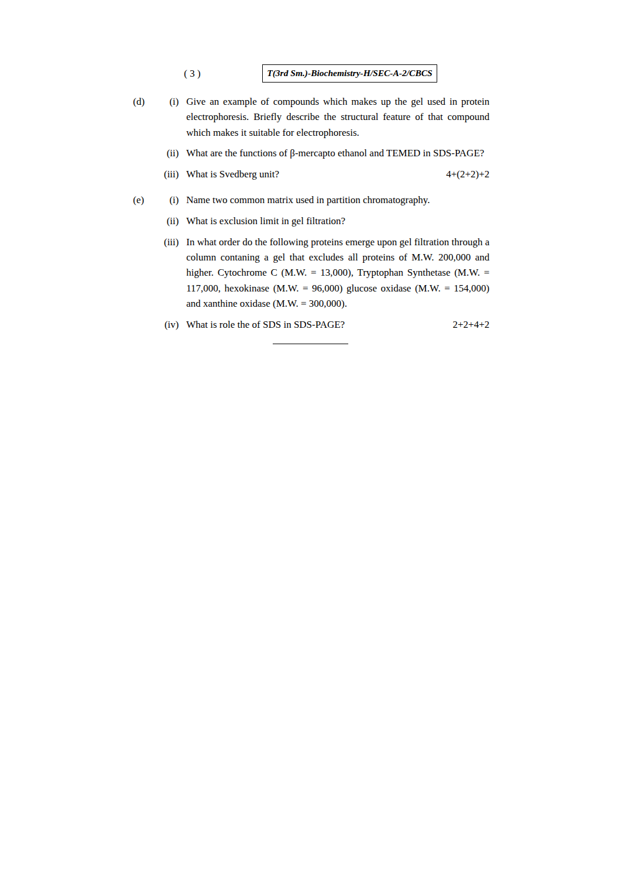( 3 ) T(3rd Sm.)-Biochemistry-H/SEC-A-2/CBCS
(d)
(i)
Give an example of compounds which makes up the gel used in protein electrophoresis. Briefly describe the structural feature of that compound which makes it suitable for electrophoresis.
(ii)
What are the functions of β-mercapto ethanol and TEMED in SDS-PAGE?
(iii)
What is Svedberg unit?4+(2+2)+2
(e)
(i)
Name two common matrix used in partition chromatography.
(ii)
What is exclusion limit in gel filtration?
(iii)
In what order do the following proteins emerge upon gel filtration through a column contaning a gel that excludes all proteins of M.W. 200,000 and higher. Cytochrome C (M.W. = 13,000), Tryptophan Synthetase (M.W. = 117,000, hexokinase (M.W. = 96,000) glucose oxidase (M.W. = 154,000) and xanthine oxidase (M.W. = 300,000).
(iv)
What is role the of SDS in SDS-PAGE?2+2+4+2